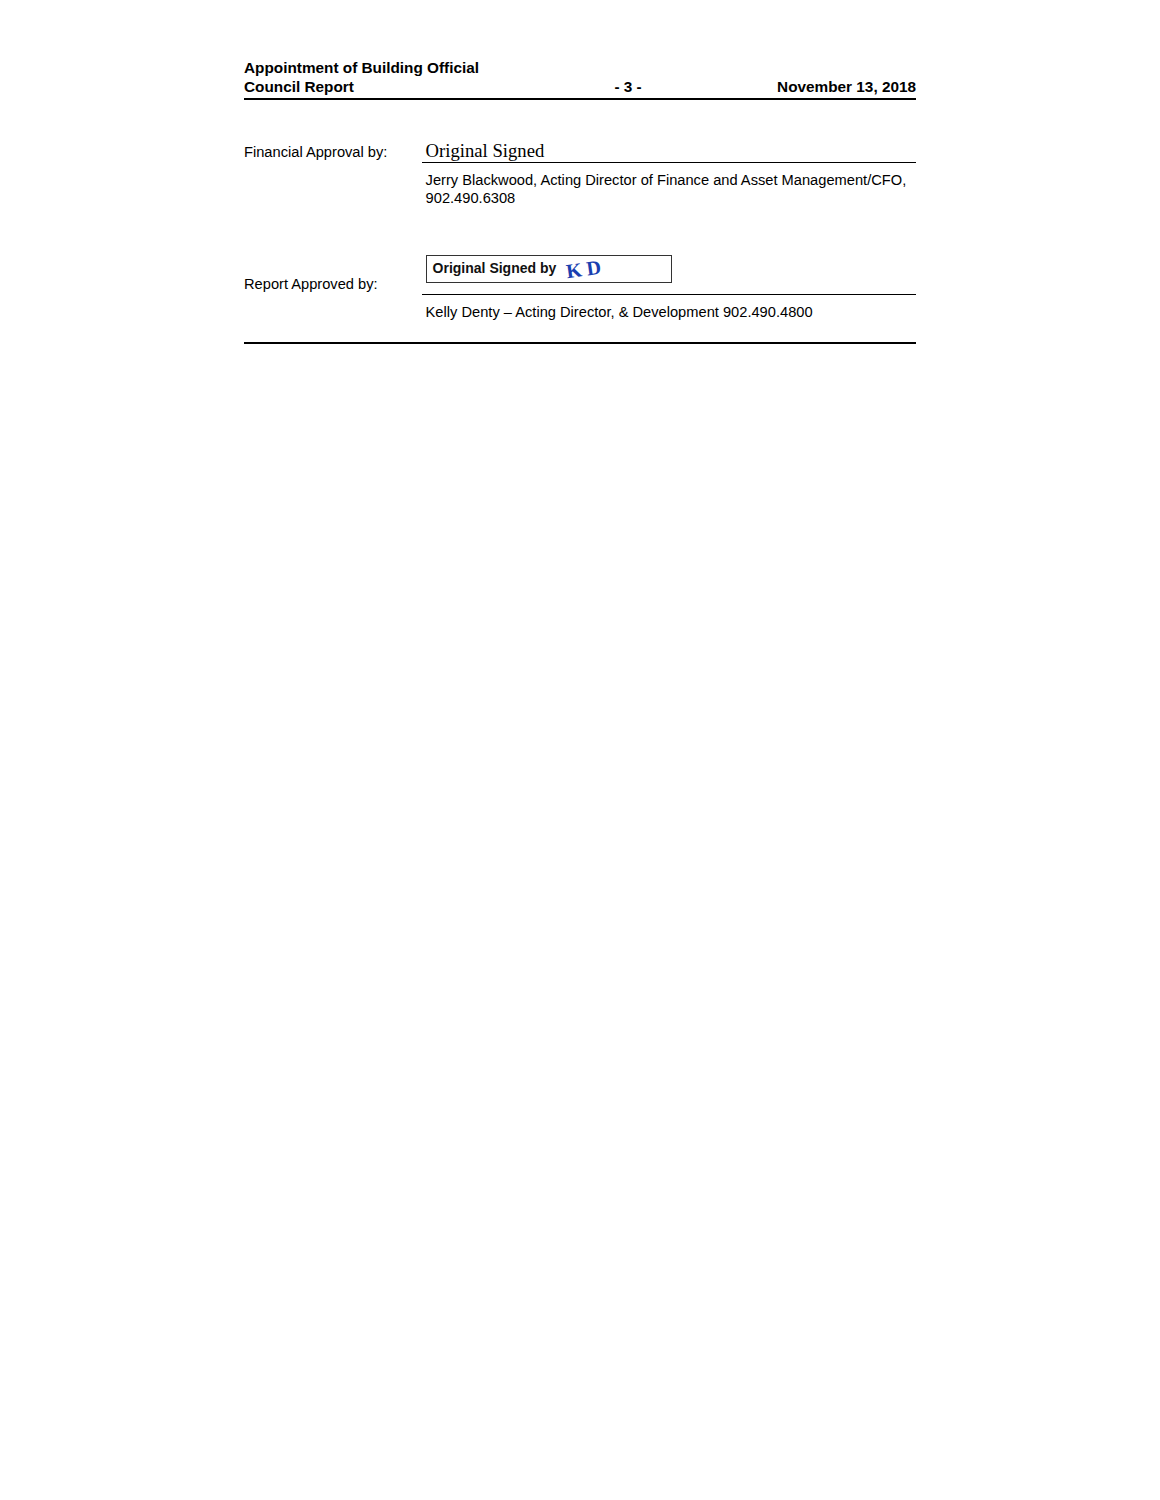Appointment of Building Official
Council Report
- 3 -
November 13, 2018
Financial Approval by:
Original Signed
Jerry Blackwood, Acting Director of Finance and Asset Management/CFO, 902.490.6308
Report Approved by:
Original Signed by K D
Kelly Denty – Acting Director, & Development 902.490.4800